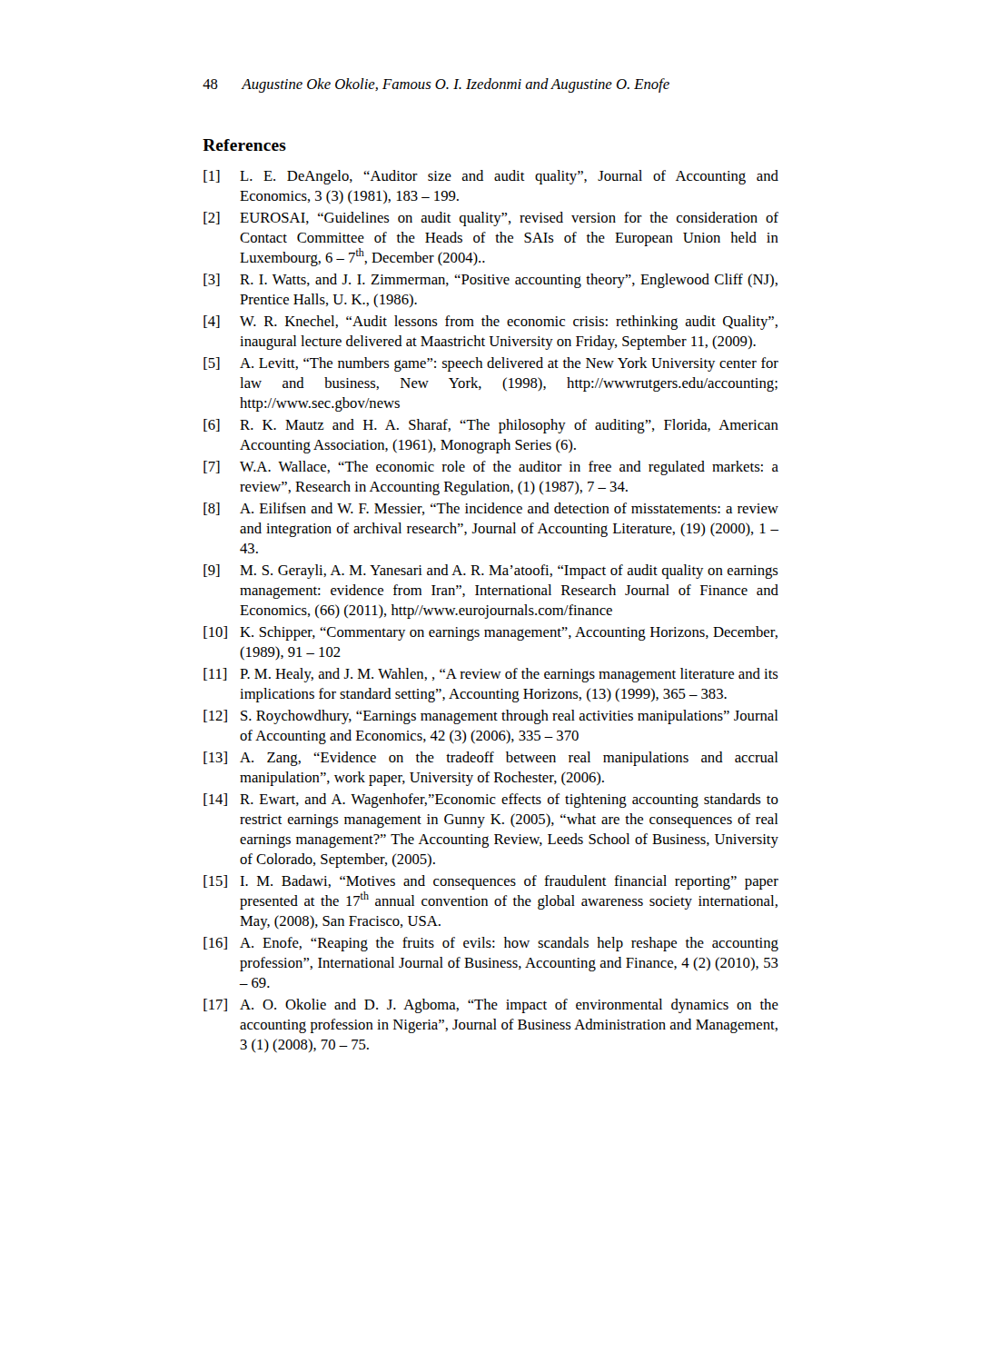48 Augustine Oke Okolie, Famous O. I. Izedonmi and Augustine O. Enofe
References
[1] L. E. DeAngelo, “Auditor size and audit quality”, Journal of Accounting and Economics, 3 (3) (1981), 183 – 199.
[2] EUROSAI, “Guidelines on audit quality”, revised version for the consideration of Contact Committee of the Heads of the SAIs of the European Union held in Luxembourg, 6 – 7th, December (2004)..
[3] R. I. Watts, and J. I. Zimmerman, “Positive accounting theory”, Englewood Cliff (NJ), Prentice Halls, U. K., (1986).
[4] W. R. Knechel, “Audit lessons from the economic crisis: rethinking audit Quality”, inaugural lecture delivered at Maastricht University on Friday, September 11, (2009).
[5] A. Levitt, “The numbers game”: speech delivered at the New York University center for law and business, New York, (1998), http://wwwrutgers.edu/accounting; http://www.sec.gbov/news
[6] R. K. Mautz and H. A. Sharaf, “The philosophy of auditing”, Florida, American Accounting Association, (1961), Monograph Series (6).
[7] W.A. Wallace, “The economic role of the auditor in free and regulated markets: a review”, Research in Accounting Regulation, (1) (1987), 7 – 34.
[8] A. Eilifsen and W. F. Messier, “The incidence and detection of misstatements: a review and integration of archival research”, Journal of Accounting Literature, (19) (2000), 1 – 43.
[9] M. S. Gerayli, A. M. Yanesari and A. R. Ma’atoofi, “Impact of audit quality on earnings management: evidence from Iran”, International Research Journal of Finance and Economics, (66) (2011), http//www.eurojournals.com/finance
[10] K. Schipper, “Commentary on earnings management”, Accounting Horizons, December, (1989), 91 – 102
[11] P. M. Healy, and J. M. Wahlen, , “A review of the earnings management literature and its implications for standard setting”, Accounting Horizons, (13) (1999), 365 – 383.
[12] S. Roychowdhury, “Earnings management through real activities manipulations” Journal of Accounting and Economics, 42 (3) (2006), 335 – 370
[13] A. Zang, “Evidence on the tradeoff between real manipulations and accrual manipulation”, work paper, University of Rochester, (2006).
[14] R. Ewart, and A. Wagenhofer,”Economic effects of tightening accounting standards to restrict earnings management in Gunny K. (2005), “what are the consequences of real earnings management?” The Accounting Review, Leeds School of Business, University of Colorado, September, (2005).
[15] I. M. Badawi, “Motives and consequences of fraudulent financial reporting” paper presented at the 17th annual convention of the global awareness society international, May, (2008), San Fracisco, USA.
[16] A. Enofe, “Reaping the fruits of evils: how scandals help reshape the accounting profession”, International Journal of Business, Accounting and Finance, 4 (2) (2010), 53 – 69.
[17] A. O. Okolie and D. J. Agboma, “The impact of environmental dynamics on the accounting profession in Nigeria”, Journal of Business Administration and Management, 3 (1) (2008), 70 – 75.